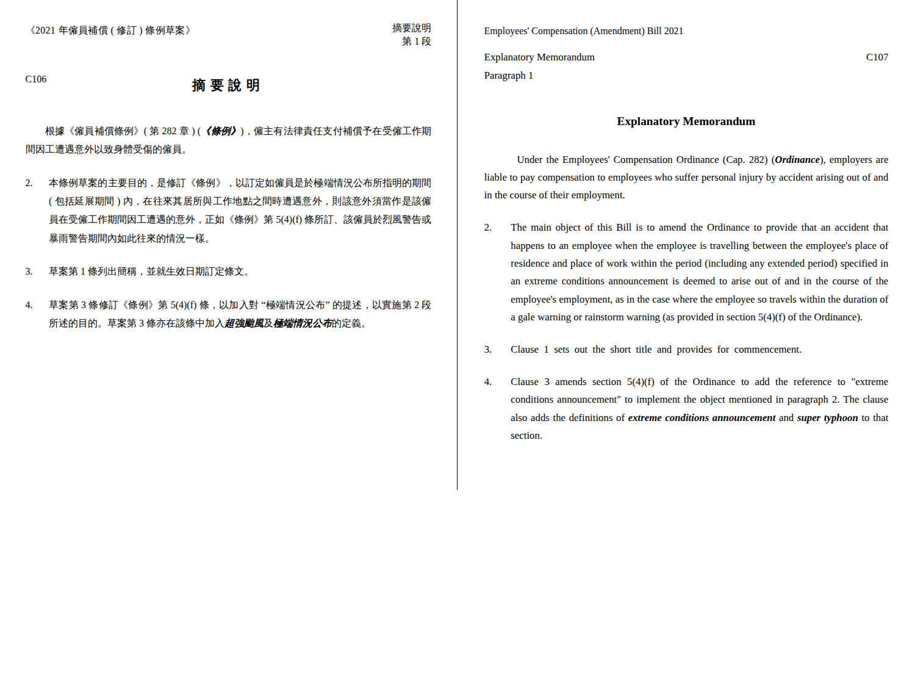《2021 年僱員補償 ( 修訂 ) 條例草案》
摘要說明 第 1 段
C106
摘要說明
根據《僱員補償條例》( 第 282 章 ) (《條例》)，僱主有法律責任支付補償予在受僱工作期間因工遭遇意外以致身體受傷的僱員。
2. 本條例草案的主要目的，是修訂《條例》，以訂定如僱員是於極端情況公布所指明的期間 ( 包括延展期間 ) 內，在往來其居所與工作地點之間時遭遇意外，則該意外須當作是該僱員在受僱工作期間因工遭遇的意外，正如《條例》第 5(4)(f) 條所訂、該僱員於烈風警告或暴雨警告期間內如此往來的情況一樣。
3. 草案第 1 條列出簡稱，並就生效日期訂定條文。
4. 草案第 3 條修訂《條例》第 5(4)(f) 條，以加入對 “極端情況公布” 的提述，以實施第 2 段所述的目的。草案第 3 條亦在該條中加入超強颱風及極端情況公布的定義。
Employees' Compensation (Amendment) Bill 2021
Explanatory Memorandum
Paragraph 1
C107
Explanatory Memorandum
Under the Employees' Compensation Ordinance (Cap. 282) (Ordinance), employers are liable to pay compensation to employees who suffer personal injury by accident arising out of and in the course of their employment.
2. The main object of this Bill is to amend the Ordinance to provide that an accident that happens to an employee when the employee is travelling between the employee's place of residence and place of work within the period (including any extended period) specified in an extreme conditions announcement is deemed to arise out of and in the course of the employee's employment, as in the case where the employee so travels within the duration of a gale warning or rainstorm warning (as provided in section 5(4)(f) of the Ordinance).
3. Clause 1 sets out the short title and provides for commencement.
4. Clause 3 amends section 5(4)(f) of the Ordinance to add the reference to "extreme conditions announcement" to implement the object mentioned in paragraph 2. The clause also adds the definitions of extreme conditions announcement and super typhoon to that section.